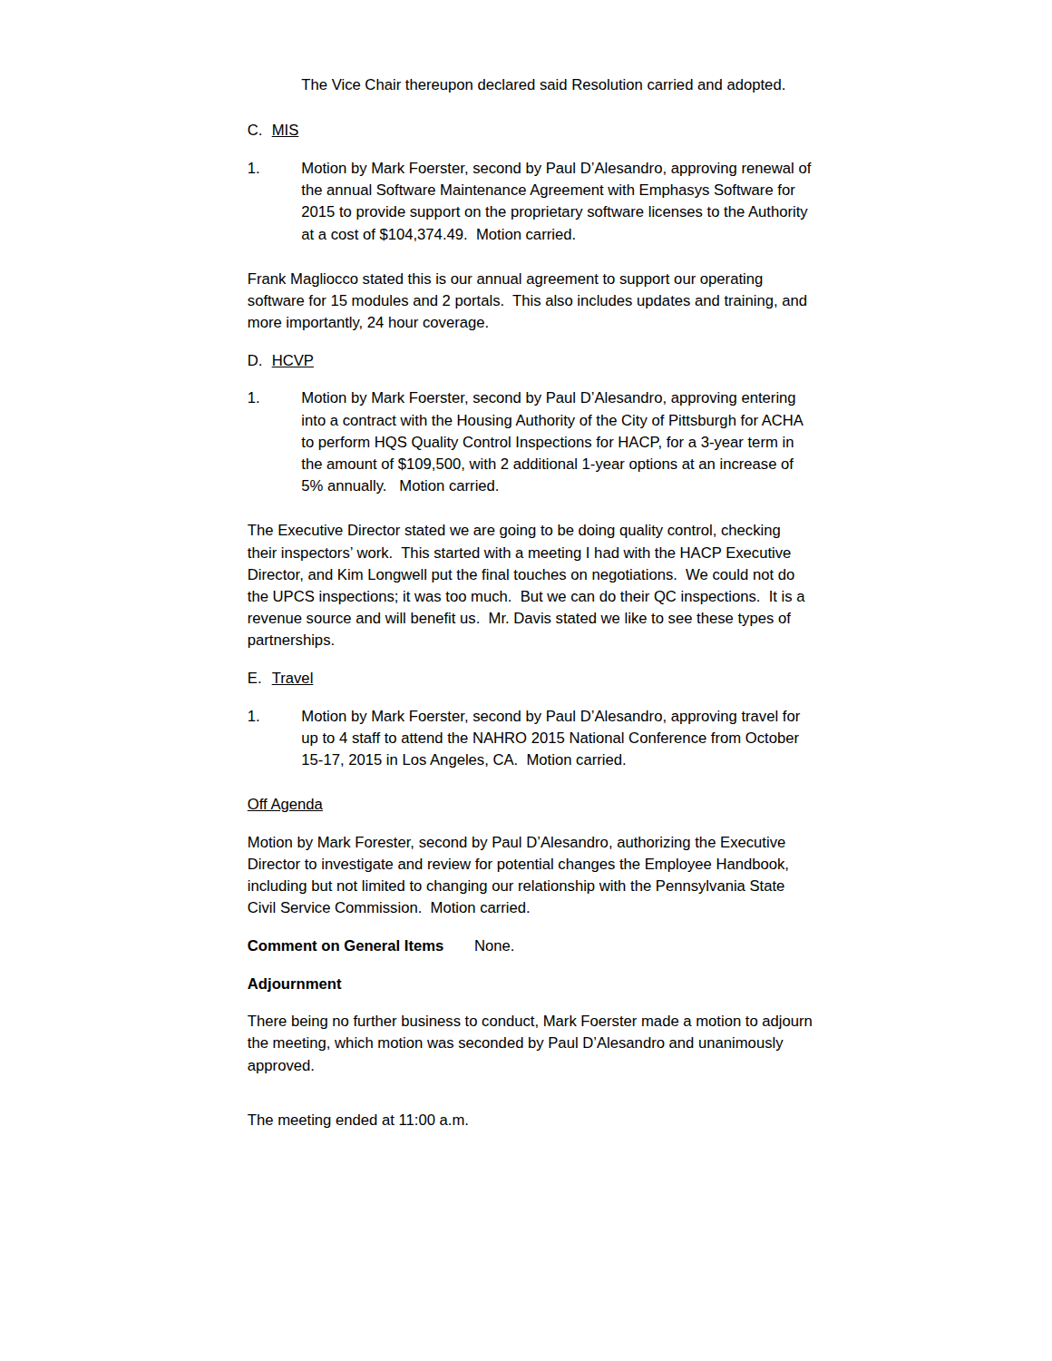The Vice Chair thereupon declared said Resolution carried and adopted.
C. MIS
1.
Motion by Mark Foerster, second by Paul D’Alesandro, approving renewal of the annual Software Maintenance Agreement with Emphasys Software for 2015 to provide support on the proprietary software licenses to the Authority at a cost of $104,374.49. Motion carried.
Frank Magliocco stated this is our annual agreement to support our operating software for 15 modules and 2 portals. This also includes updates and training, and more importantly, 24 hour coverage.
D. HCVP
1.
Motion by Mark Foerster, second by Paul D’Alesandro, approving entering into a contract with the Housing Authority of the City of Pittsburgh for ACHA to perform HQS Quality Control Inspections for HACP, for a 3-year term in the amount of $109,500, with 2 additional 1-year options at an increase of 5% annually. Motion carried.
The Executive Director stated we are going to be doing quality control, checking their inspectors’ work. This started with a meeting I had with the HACP Executive Director, and Kim Longwell put the final touches on negotiations. We could not do the UPCS inspections; it was too much. But we can do their QC inspections. It is a revenue source and will benefit us. Mr. Davis stated we like to see these types of partnerships.
E. Travel
1.
Motion by Mark Foerster, second by Paul D’Alesandro, approving travel for up to 4 staff to attend the NAHRO 2015 National Conference from October 15-17, 2015 in Los Angeles, CA. Motion carried.
Off Agenda
Motion by Mark Forester, second by Paul D’Alesandro, authorizing the Executive Director to investigate and review for potential changes the Employee Handbook, including but not limited to changing our relationship with the Pennsylvania State Civil Service Commission. Motion carried.
Comment on General Items None.
Adjournment
There being no further business to conduct, Mark Foerster made a motion to adjourn the meeting, which motion was seconded by Paul D’Alesandro and unanimously approved.
The meeting ended at 11:00 a.m.